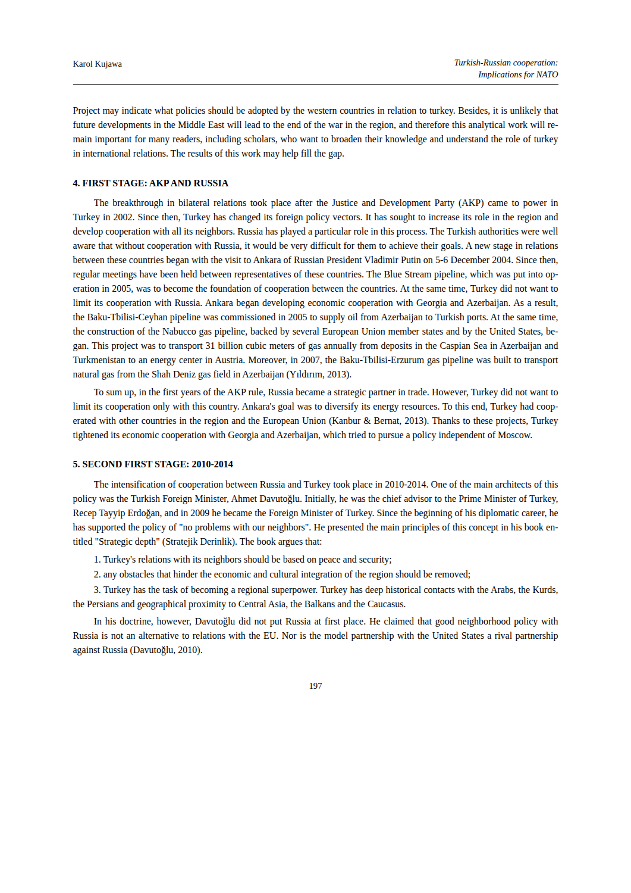Karol Kujawa
Turkish-Russian cooperation:
Implications for NATO
Project may indicate what policies should be adopted by the western countries in relation to turkey. Besides, it is unlikely that future developments in the Middle East will lead to the end of the war in the region, and therefore this analytical work will remain important for many readers, including scholars, who want to broaden their knowledge and understand the role of turkey in international relations. The results of this work may help fill the gap.
4. FIRST STAGE: AKP AND RUSSIA
The breakthrough in bilateral relations took place after the Justice and Development Party (AKP) came to power in Turkey in 2002. Since then, Turkey has changed its foreign policy vectors. It has sought to increase its role in the region and develop cooperation with all its neighbors. Russia has played a particular role in this process. The Turkish authorities were well aware that without cooperation with Russia, it would be very difficult for them to achieve their goals. A new stage in relations between these countries began with the visit to Ankara of Russian President Vladimir Putin on 5-6 December 2004. Since then, regular meetings have been held between representatives of these countries. The Blue Stream pipeline, which was put into operation in 2005, was to become the foundation of cooperation between the countries. At the same time, Turkey did not want to limit its cooperation with Russia. Ankara began developing economic cooperation with Georgia and Azerbaijan. As a result, the Baku-Tbilisi-Ceyhan pipeline was commissioned in 2005 to supply oil from Azerbaijan to Turkish ports. At the same time, the construction of the Nabucco gas pipeline, backed by several European Union member states and by the United States, began. This project was to transport 31 billion cubic meters of gas annually from deposits in the Caspian Sea in Azerbaijan and Turkmenistan to an energy center in Austria. Moreover, in 2007, the Baku-Tbilisi-Erzurum gas pipeline was built to transport natural gas from the Shah Deniz gas field in Azerbaijan (Yıldırım, 2013).
To sum up, in the first years of the AKP rule, Russia became a strategic partner in trade. However, Turkey did not want to limit its cooperation only with this country. Ankara's goal was to diversify its energy resources. To this end, Turkey had cooperated with other countries in the region and the European Union (Kanbur & Bernat, 2013). Thanks to these projects, Turkey tightened its economic cooperation with Georgia and Azerbaijan, which tried to pursue a policy independent of Moscow.
5. SECOND FIRST STAGE: 2010-2014
The intensification of cooperation between Russia and Turkey took place in 2010-2014. One of the main architects of this policy was the Turkish Foreign Minister, Ahmet Davutoğlu. Initially, he was the chief advisor to the Prime Minister of Turkey, Recep Tayyip Erdoğan, and in 2009 he became the Foreign Minister of Turkey. Since the beginning of his diplomatic career, he has supported the policy of "no problems with our neighbors". He presented the main principles of this concept in his book entitled "Strategic depth" (Stratejik Derinlik). The book argues that:
Turkey's relations with its neighbors should be based on peace and security;
any obstacles that hinder the economic and cultural integration of the region should be removed;
Turkey has the task of becoming a regional superpower. Turkey has deep historical contacts with the Arabs, the Kurds, the Persians and geographical proximity to Central Asia, the Balkans and the Caucasus.
In his doctrine, however, Davutoğlu did not put Russia at first place. He claimed that good neighborhood policy with Russia is not an alternative to relations with the EU. Nor is the model partnership with the United States a rival partnership against Russia (Davutoğlu, 2010).
197